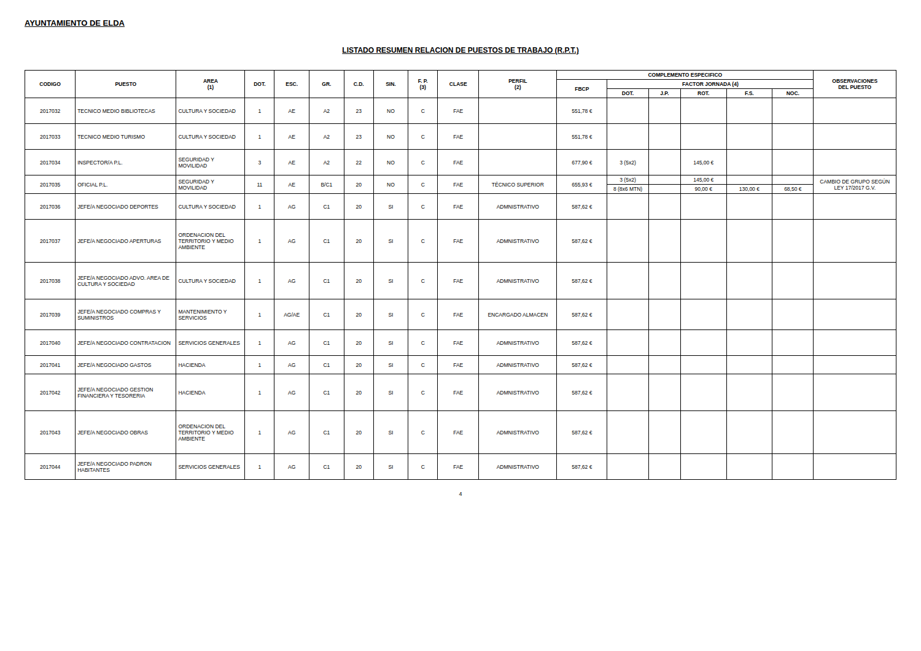AYUNTAMIENTO DE ELDA
LISTADO RESUMEN RELACION DE PUESTOS DE TRABAJO (R.P.T.)
| CODIGO | PUESTO | AREA (1) | DOT. | ESC. | GR. | C.D. | SIN. | F. P. (3) | CLASE | PERFIL (2) | COMPLEMENTO ESPECIFICO | OBSERVACIONES DEL PUESTO |
| --- | --- | --- | --- | --- | --- | --- | --- | --- | --- | --- | --- | --- |
| FBCP | FACTOR JORNADA (4) |
| DOT. | J.P. | ROT. | F.S. | NOC. |
| 2017032 | TECNICO MEDIO BIBLIOTECAS | CULTURA Y SOCIEDAD | 1 | AE | A2 | 23 | NO | C | FAE | | 551,78 € | | | | | | |
| 2017033 | TECNICO MEDIO TURISMO | CULTURA Y SOCIEDAD | 1 | AE | A2 | 23 | NO | C | FAE | | 551,78 € | | | | | | |
| 2017034 | INSPECTOR/A P.L. | SEGURIDAD Y MOVILIDAD | 3 | AE | A2 | 22 | NO | C | FAE | | 677,90 € | 3 (5x2) | | 145,00 € | | | |
| 2017035 | OFICIAL P.L. | SEGURIDAD Y MOVILIDAD | 11 | AE | B/C1 | 20 | NO | C | FAE | TÉCNICO SUPERIOR | 655,93 € | 3 (5x2) | | 145,00 € | | | CAMBIO DE GRUPO SEGÚN LEY 17/2017 G.V. |
| 8 (8x6 MTN) | | 90,00 € | 130,00 € | 68,50 € |
| 2017036 | JEFE/A NEGOCIADO DEPORTES | CULTURA Y SOCIEDAD | 1 | AG | C1 | 20 | SI | C | FAE | ADMNISTRATIVO | 587,62 € | | | | | | |
| 2017037 | JEFE/A NEGOCIADO APERTURAS | ORDENACION DEL TERRITORIO Y MEDIO AMBIENTE | 1 | AG | C1 | 20 | SI | C | FAE | ADMNISTRATIVO | 587,62 € | | | | | | |
| 2017038 | JEFE/A NEGOCIADO ADVO. AREA DE CULTURA Y SOCIEDAD | CULTURA Y SOCIEDAD | 1 | AG | C1 | 20 | SI | C | FAE | ADMNISTRATIVO | 587,62 € | | | | | | |
| 2017039 | JEFE/A NEGOCIADO COMPRAS Y SUMINISTROS | MANTENIMIENTO Y SERVICIOS | 1 | AG/AE | C1 | 20 | SI | C | FAE | ENCARGADO ALMACEN | 587,62 € | | | | | | |
| 2017040 | JEFE/A NEGOCIADO CONTRATACION | SERVICIOS GENERALES | 1 | AG | C1 | 20 | SI | C | FAE | ADMNISTRATIVO | 587,62 € | | | | | | |
| 2017041 | JEFE/A NEGOCIADO GASTOS | HACIENDA | 1 | AG | C1 | 20 | SI | C | FAE | ADMNISTRATIVO | 587,62 € | | | | | | |
| 2017042 | JEFE/A NEGOCIADO GESTION FINANCIERA Y TESORERIA | HACIENDA | 1 | AG | C1 | 20 | SI | C | FAE | ADMNISTRATIVO | 587,62 € | | | | | | |
| 2017043 | JEFE/A NEGOCIADO OBRAS | ORDENACION DEL TERRITORIO Y MEDIO AMBIENTE | 1 | AG | C1 | 20 | SI | C | FAE | ADMNISTRATIVO | 587,62 € | | | | | | |
| 2017044 | JEFE/A NEGOCIADO PADRON HABITANTES | SERVICIOS GENERALES | 1 | AG | C1 | 20 | SI | C | FAE | ADMNISTRATIVO | 587,62 € | | | | | | |
4